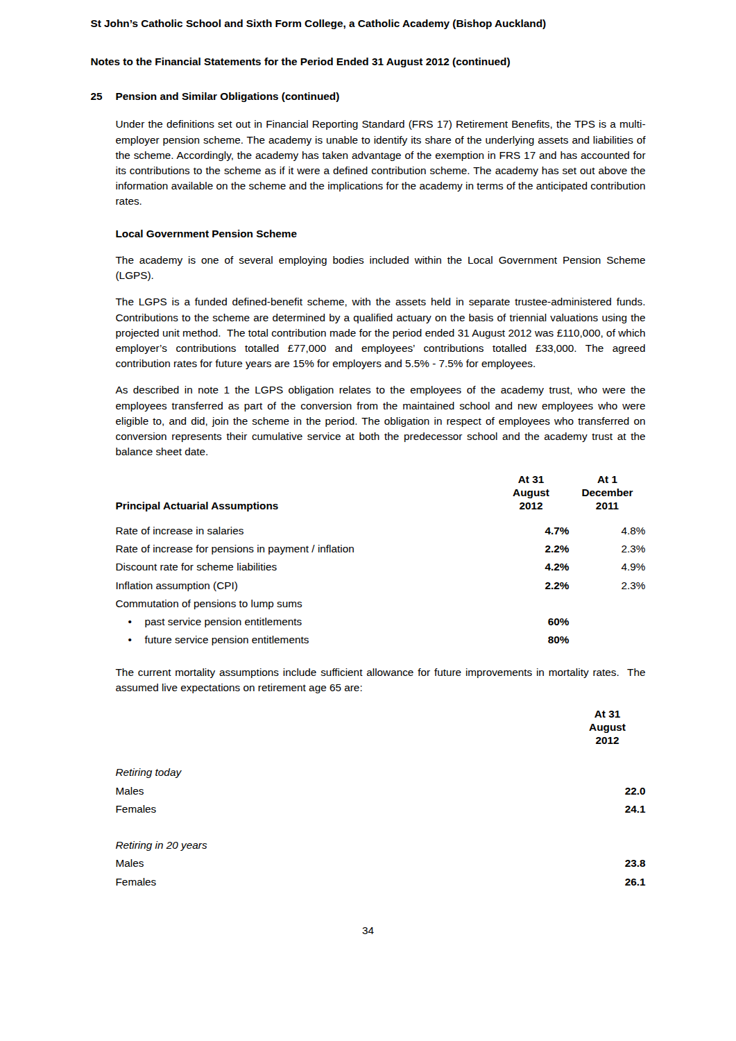St John’s Catholic School and Sixth Form College, a Catholic Academy (Bishop Auckland)
Notes to the Financial Statements for the Period Ended 31 August 2012 (continued)
25 Pension and Similar Obligations (continued)
Under the definitions set out in Financial Reporting Standard (FRS 17) Retirement Benefits, the TPS is a multi-employer pension scheme. The academy is unable to identify its share of the underlying assets and liabilities of the scheme. Accordingly, the academy has taken advantage of the exemption in FRS 17 and has accounted for its contributions to the scheme as if it were a defined contribution scheme. The academy has set out above the information available on the scheme and the implications for the academy in terms of the anticipated contribution rates.
Local Government Pension Scheme
The academy is one of several employing bodies included within the Local Government Pension Scheme (LGPS).
The LGPS is a funded defined-benefit scheme, with the assets held in separate trustee-administered funds. Contributions to the scheme are determined by a qualified actuary on the basis of triennial valuations using the projected unit method. The total contribution made for the period ended 31 August 2012 was £110,000, of which employer’s contributions totalled £77,000 and employees’ contributions totalled £33,000. The agreed contribution rates for future years are 15% for employers and 5.5% - 7.5% for employees.
As described in note 1 the LGPS obligation relates to the employees of the academy trust, who were the employees transferred as part of the conversion from the maintained school and new employees who were eligible to, and did, join the scheme in the period. The obligation in respect of employees who transferred on conversion represents their cumulative service at both the predecessor school and the academy trust at the balance sheet date.
| Principal Actuarial Assumptions | At 31 August 2012 | At 1 December 2011 |
| --- | --- | --- |
| Rate of increase in salaries | 4.7% | 4.8% |
| Rate of increase for pensions in payment / inflation | 2.2% | 2.3% |
| Discount rate for scheme liabilities | 4.2% | 4.9% |
| Inflation assumption (CPI) | 2.2% | 2.3% |
| Commutation of pensions to lump sums | | |
| • past service pension entitlements | 60% | |
| • future service pension entitlements | 80% | |
The current mortality assumptions include sufficient allowance for future improvements in mortality rates. The assumed live expectations on retirement age 65 are:
| | At 31 August 2012 |
| --- | --- |
| Retiring today | |
| Males | 22.0 |
| Females | 24.1 |
| Retiring in 20 years | |
| Males | 23.8 |
| Females | 26.1 |
34